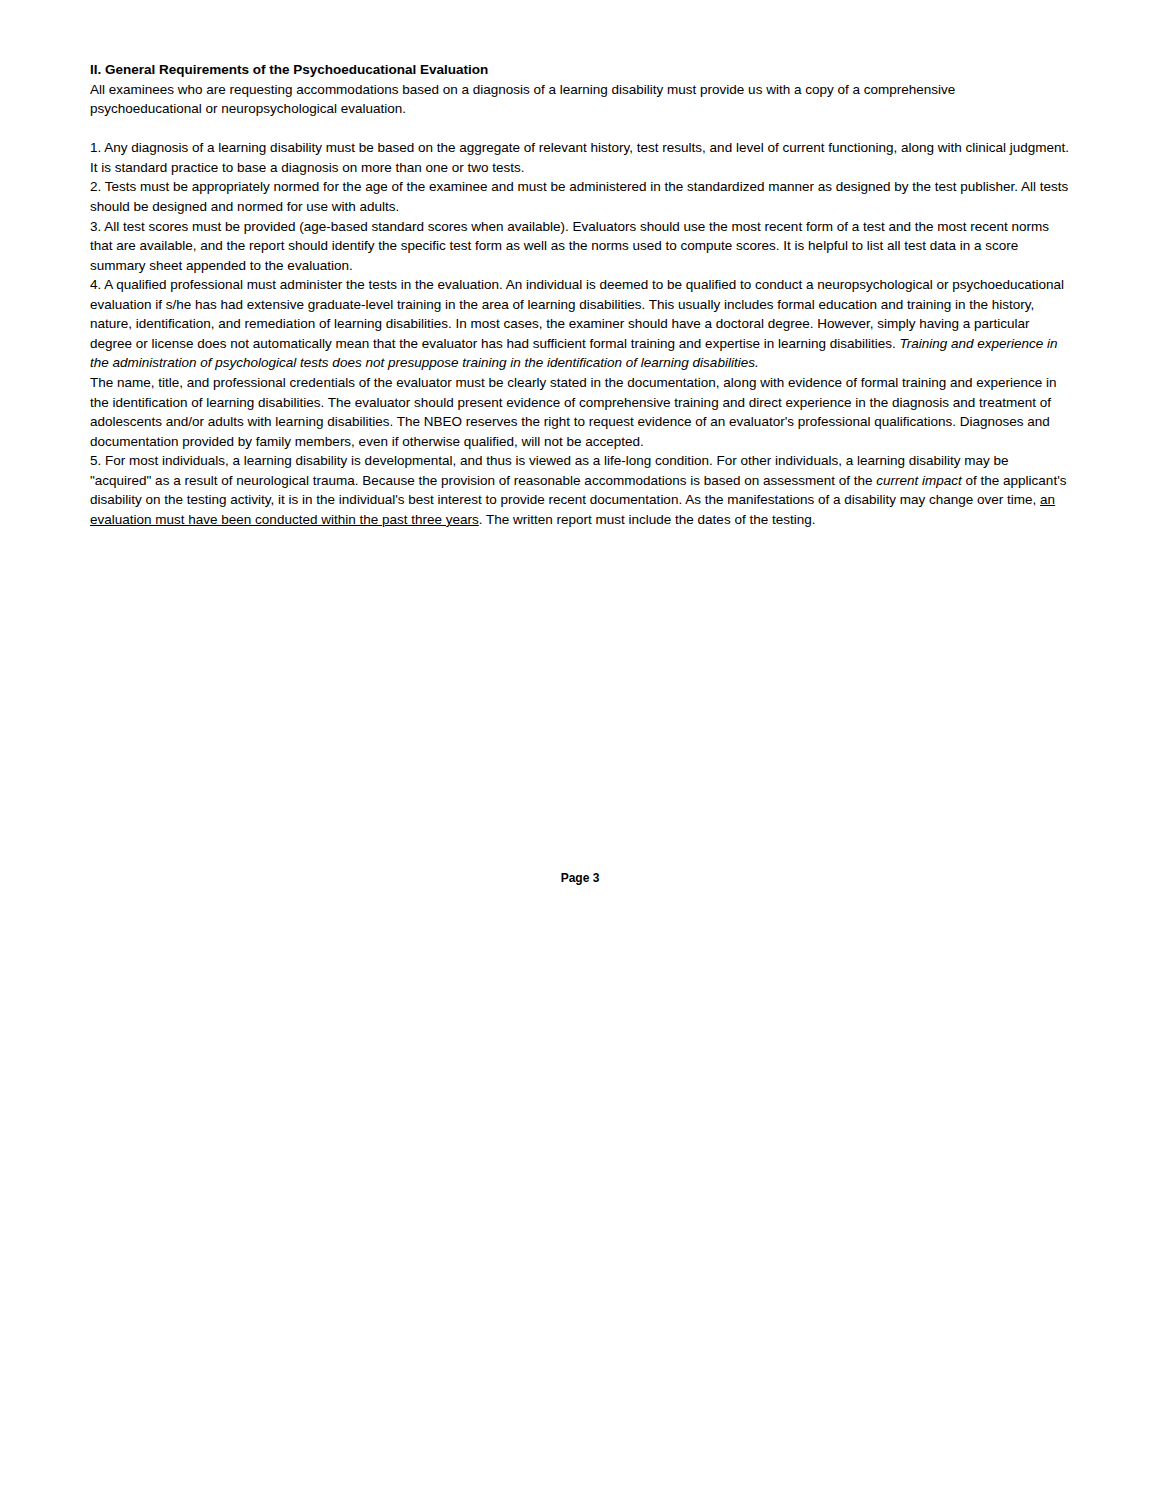II. General Requirements of the Psychoeducational Evaluation
All examinees who are requesting accommodations based on a diagnosis of a learning disability must provide us with a copy of a comprehensive psychoeducational or neuropsychological evaluation.
1. Any diagnosis of a learning disability must be based on the aggregate of relevant history, test results, and level of current functioning, along with clinical judgment. It is standard practice to base a diagnosis on more than one or two tests.
2. Tests must be appropriately normed for the age of the examinee and must be administered in the standardized manner as designed by the test publisher. All tests should be designed and normed for use with adults.
3. All test scores must be provided (age-based standard scores when available). Evaluators should use the most recent form of a test and the most recent norms that are available, and the report should identify the specific test form as well as the norms used to compute scores. It is helpful to list all test data in a score summary sheet appended to the evaluation.
4. A qualified professional must administer the tests in the evaluation. An individual is deemed to be qualified to conduct a neuropsychological or psychoeducational evaluation if s/he has had extensive graduate-level training in the area of learning disabilities. This usually includes formal education and training in the history, nature, identification, and remediation of learning disabilities. In most cases, the examiner should have a doctoral degree. However, simply having a particular degree or license does not automatically mean that the evaluator has had sufficient formal training and expertise in learning disabilities. Training and experience in the administration of psychological tests does not presuppose training in the identification of learning disabilities.
The name, title, and professional credentials of the evaluator must be clearly stated in the documentation, along with evidence of formal training and experience in the identification of learning disabilities. The evaluator should present evidence of comprehensive training and direct experience in the diagnosis and treatment of adolescents and/or adults with learning disabilities. The NBEO reserves the right to request evidence of an evaluator's professional qualifications. Diagnoses and documentation provided by family members, even if otherwise qualified, will not be accepted.
5. For most individuals, a learning disability is developmental, and thus is viewed as a life-long condition. For other individuals, a learning disability may be "acquired" as a result of neurological trauma. Because the provision of reasonable accommodations is based on assessment of the current impact of the applicant's disability on the testing activity, it is in the individual's best interest to provide recent documentation. As the manifestations of a disability may change over time, an evaluation must have been conducted within the past three years. The written report must include the dates of the testing.
Page 3